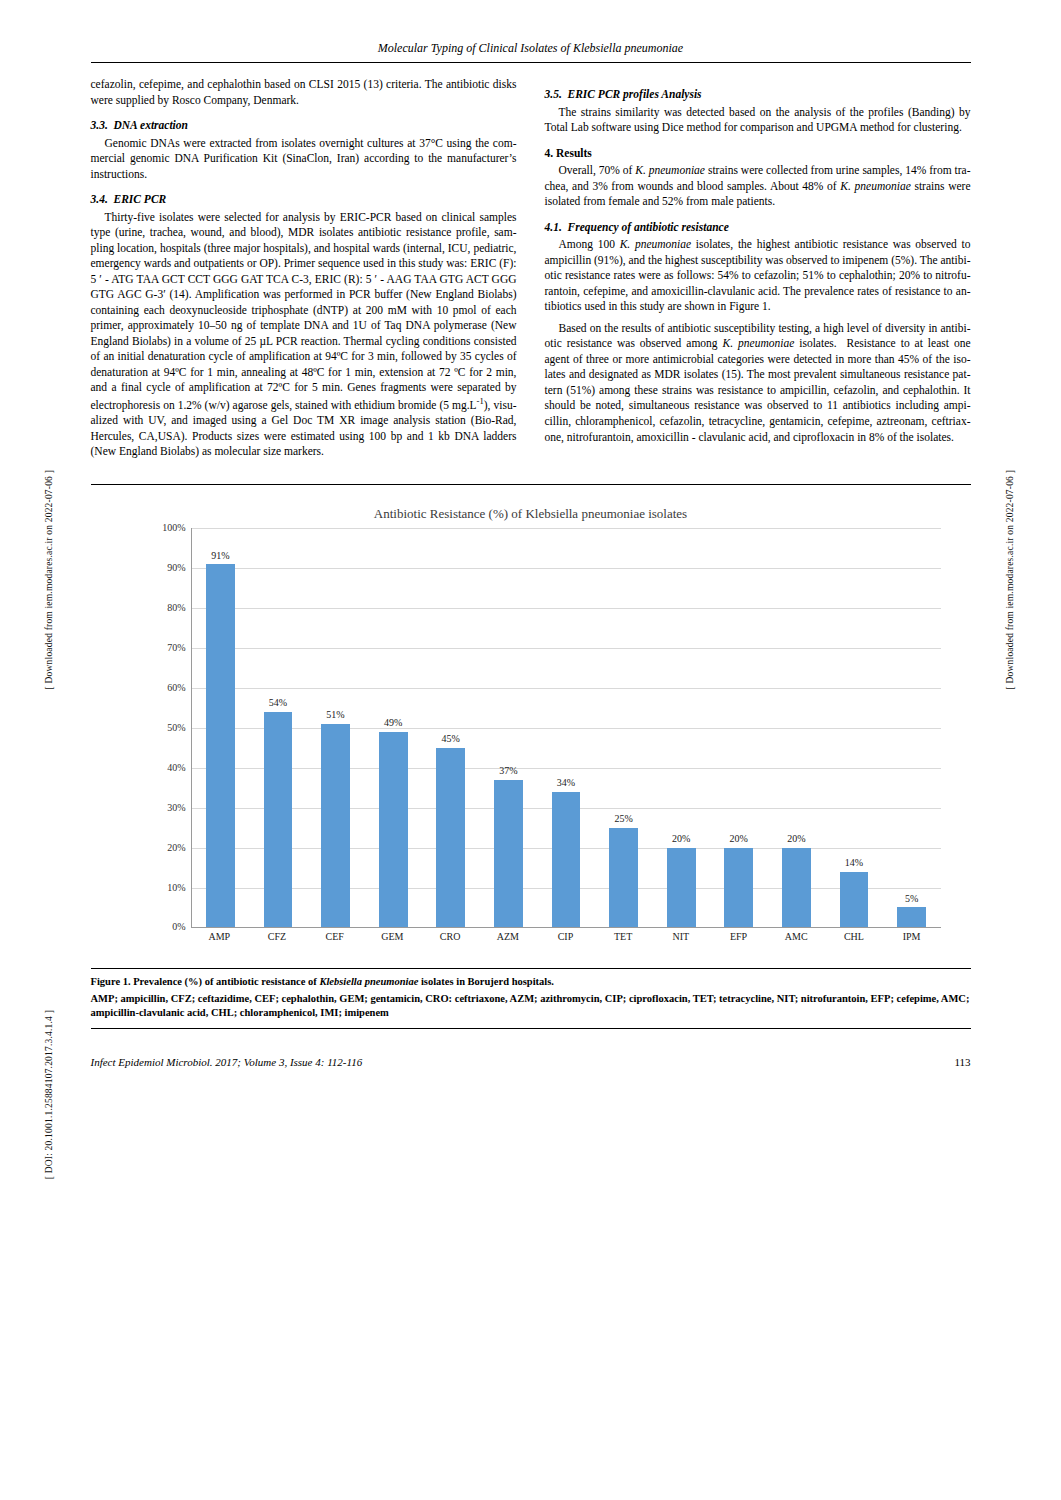[ Downloaded from iem.modares.ac.ir on 2022-07-06 ]
[ DOI: 20.1001.1.25884107.2017.3.4.1.4 ]
Molecular Typing of Clinical Isolates of Klebsiella pneumoniae
cefazolin, cefepime, and cephalothin based on CLSI 2015 (13) criteria. The antibiotic disks were supplied by Rosco Company, Denmark.
3.3. DNA extraction
Genomic DNAs were extracted from isolates overnight cultures at 37°C using the commercial genomic DNA Purification Kit (SinaClon, Iran) according to the manufacturer’s instructions.
3.4. ERIC PCR
Thirty-five isolates were selected for analysis by ERIC-PCR based on clinical samples type (urine, trachea, wound, and blood), MDR isolates antibiotic resistance profile, sampling location, hospitals (three major hospitals), and hospital wards (internal, ICU, pediatric, emergency wards and outpatients or OP). Primer sequence used in this study was: ERIC (F): 5 ′ - ATG TAA GCT CCT GGG GAT TCA C-3, ERIC (R): 5 ′ - AAG TAA GTG ACT GGG GTG AGC G-3′ (14). Amplification was performed in PCR buffer (New England Biolabs) containing each deoxynucleoside triphosphate (dNTP) at 200 mM with 10 pmol of each primer, approximately 10–50 ng of template DNA and 1U of Taq DNA polymerase (New England Biolabs) in a volume of 25 µL PCR reaction. Thermal cycling conditions consisted of an initial denaturation cycle of amplification at 94ºC for 3 min, followed by 35 cycles of denaturation at 94ºC for 1 min, annealing at 48ºC for 1 min, extension at 72 ºC for 2 min, and a final cycle of amplification at 72ºC for 5 min. Genes fragments were separated by electrophoresis on 1.2% (w/v) agarose gels, stained with ethidium bromide (5 mg.L-1), visualized with UV, and imaged using a Gel Doc TM XR image analysis station (Bio-Rad, Hercules, CA,USA). Products sizes were estimated using 100 bp and 1 kb DNA ladders (New England Biolabs) as molecular size markers.
3.5. ERIC PCR profiles Analysis
The strains similarity was detected based on the analysis of the profiles (Banding) by Total Lab software using Dice method for comparison and UPGMA method for clustering.
4. Results
Overall, 70% of K. pneumoniae strains were collected from urine samples, 14% from trachea, and 3% from wounds and blood samples. About 48% of K. pneumoniae strains were isolated from female and 52% from male patients.
4.1. Frequency of antibiotic resistance
Among 100 K. pneumoniae isolates, the highest antibiotic resistance was observed to ampicillin (91%), and the highest susceptibility was observed to imipenem (5%). The antibiotic resistance rates were as follows: 54% to cefazolin; 51% to cephalothin; 20% to nitrofurantoin, cefepime, and amoxicillin-clavulanic acid. The prevalence rates of resistance to antibiotics used in this study are shown in Figure 1.
Based on the results of antibiotic susceptibility testing, a high level of diversity in antibiotic resistance was observed among K. pneumoniae isolates. Resistance to at least one agent of three or more antimicrobial categories were detected in more than 45% of the isolates and designated as MDR isolates (15). The most prevalent simultaneous resistance pattern (51%) among these strains was resistance to ampicillin, cefazolin, and cephalothin. It should be noted, simultaneous resistance was observed to 11 antibiotics including ampicillin, chloramphenicol, cefazolin, tetracycline, gentamicin, cefepime, aztreonam, ceftriaxone, nitrofurantoin, amoxicillin - clavulanic acid, and ciprofloxacin in 8% of the isolates.
Antibiotic Resistance (%) of Klebsiella pneumoniae isolates
100%
90%
80%
70%
60%
50%
40%
30%
20%
10%
0%
91%
54%
51%
49%
45%
37%
34%
25%
20%
20%
20%
14%
5%
AMP
CFZ
CEF
GEM
CRO
AZM
CIP
TET
NIT
EFP
AMC
CHL
IPM
Figure 1. Prevalence (%) of antibiotic resistance of Klebsiella pneumoniae isolates in Borujerd hospitals.
AMP; ampicillin, CFZ; ceftazidime, CEF; cephalothin, GEM; gentamicin, CRO: ceftriaxone, AZM; azithromycin, CIP; ciprofloxacin, TET; tetracycline, NIT; nitrofurantoin, EFP; cefepime, AMC; ampicillin-clavulanic acid, CHL; chloramphenicol, IMI; imipenem
Infect Epidemiol Microbiol. 2017; Volume 3, Issue 4: 112-116
113
[ Downloaded from iem.modares.ac.ir on 2022-07-06 ]